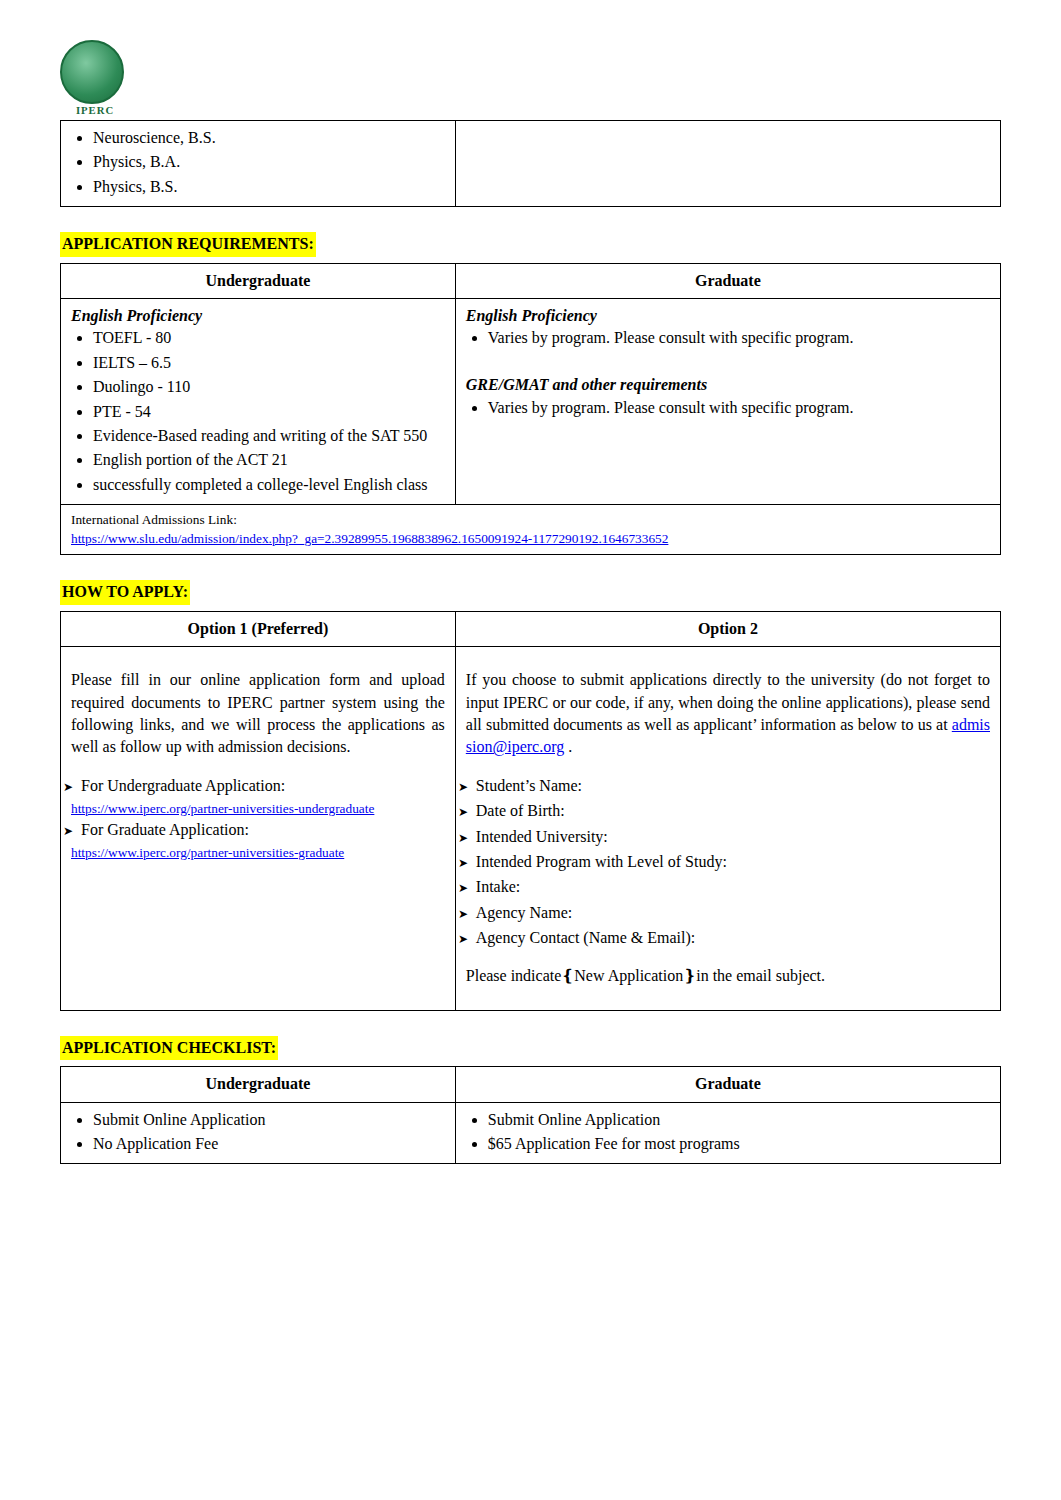IPERC
| Neuroscience, B.S. Physics, B.A. Physics, B.S. | |
APPLICATION REQUIREMENTS:
| Undergraduate | Graduate |
| --- | --- |
| English Proficiency TOEFL - 80 IELTS – 6.5 Duolingo - 110 PTE - 54 Evidence-Based reading and writing of the SAT 550 English portion of the ACT 21 successfully completed a college-level English class | English Proficiency Varies by program. Please consult with specific program. GRE/GMAT and other requirements Varies by program. Please consult with specific program. |
| International Admissions Link: https://www.slu.edu/admission/index.php?_ga=2.39289955.1968838962.1650091924-1177290192.1646733652 |
HOW TO APPLY:
| Option 1 (Preferred) | Option 2 |
| --- | --- |
| Please fill in our online application form and upload required documents to IPERC partner system using the following links, and we will process the applications as well as follow up with admission decisions. For Undergraduate Application: https://www.iperc.org/partner-universities-undergraduate For Graduate Application: https://www.iperc.org/partner-universities-graduate | If you choose to submit applications directly to the university (do not forget to input IPERC or our code, if any, when doing the online applications), please send all submitted documents as well as applicant’ information as below to us at admission@iperc.org . Student’s Name: Date of Birth: Intended University: Intended Program with Level of Study: Intake: Agency Name: Agency Contact (Name & Email): Please indicate❴New Application❵in the email subject. |
APPLICATION CHECKLIST:
| Undergraduate | Graduate |
| --- | --- |
| Submit Online Application No Application Fee | Submit Online Application $65 Application Fee for most programs |